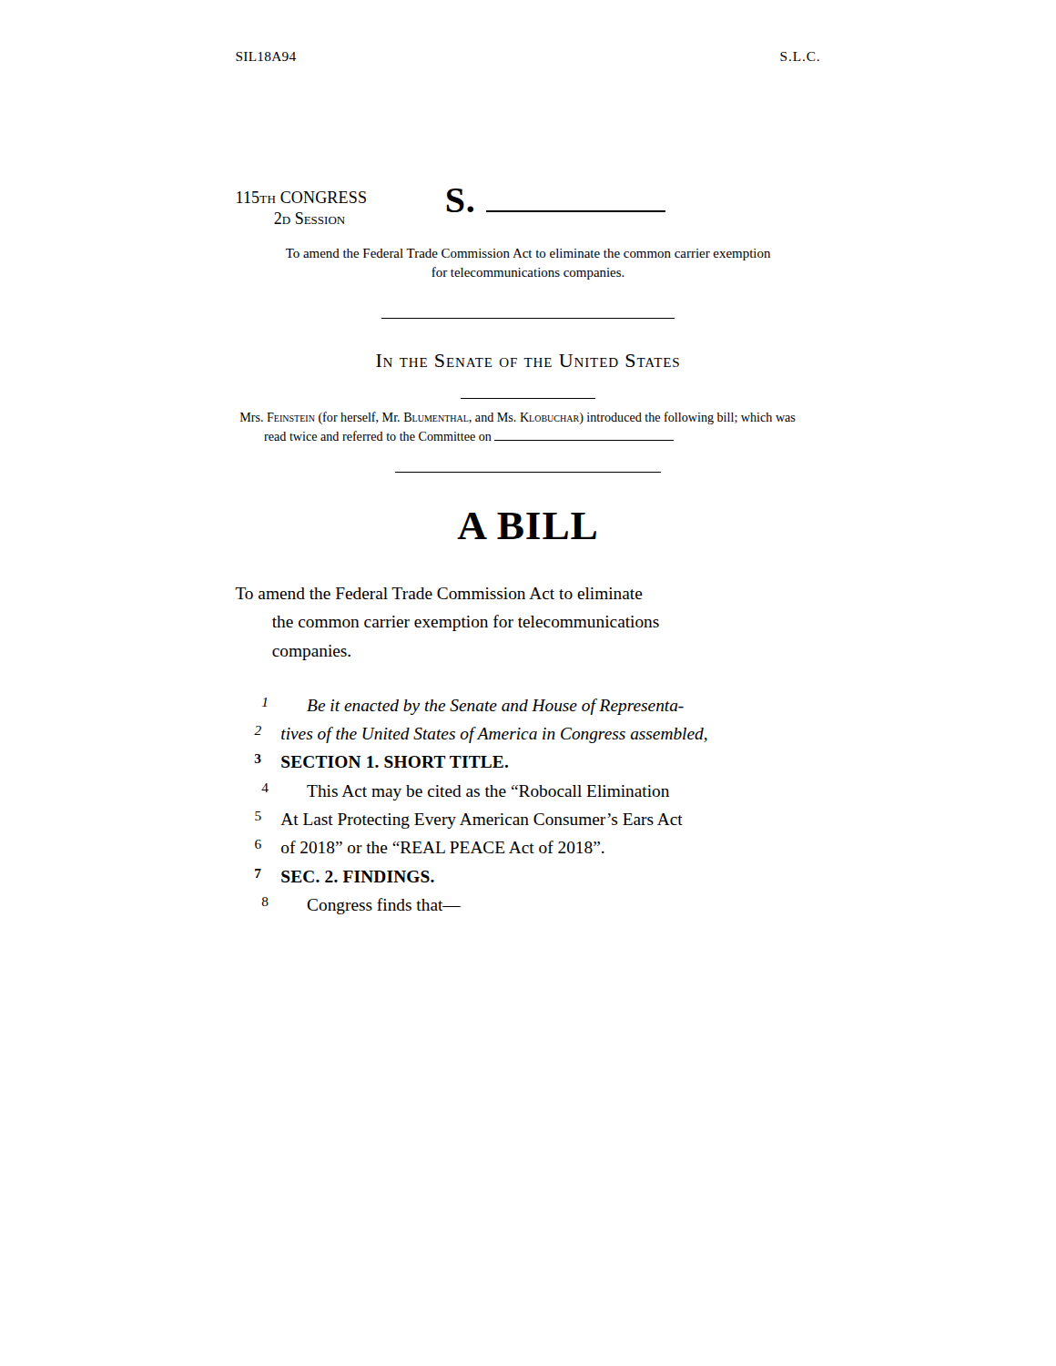SIL18A94 S.L.C.
115th CONGRESS
2d Session
S.
To amend the Federal Trade Commission Act to eliminate the common carrier exemption for telecommunications companies.
In the Senate of the United States
Mrs. Feinstein (for herself, Mr. Blumenthal, and Ms. Klobuchar) introduced the following bill; which was read twice and referred to the Committee on
A BILL
To amend the Federal Trade Commission Act to eliminate
the common carrier exemption for telecommunications
companies.
Be it enacted by the Senate and House of Representa-
tives of the United States of America in Congress assembled,
SECTION 1. SHORT TITLE.
This Act may be cited as the “Robocall Elimination
At Last Protecting Every American Consumer’s Ears Act
of 2018” or the “REAL PEACE Act of 2018”.
SEC. 2. FINDINGS.
Congress finds that—